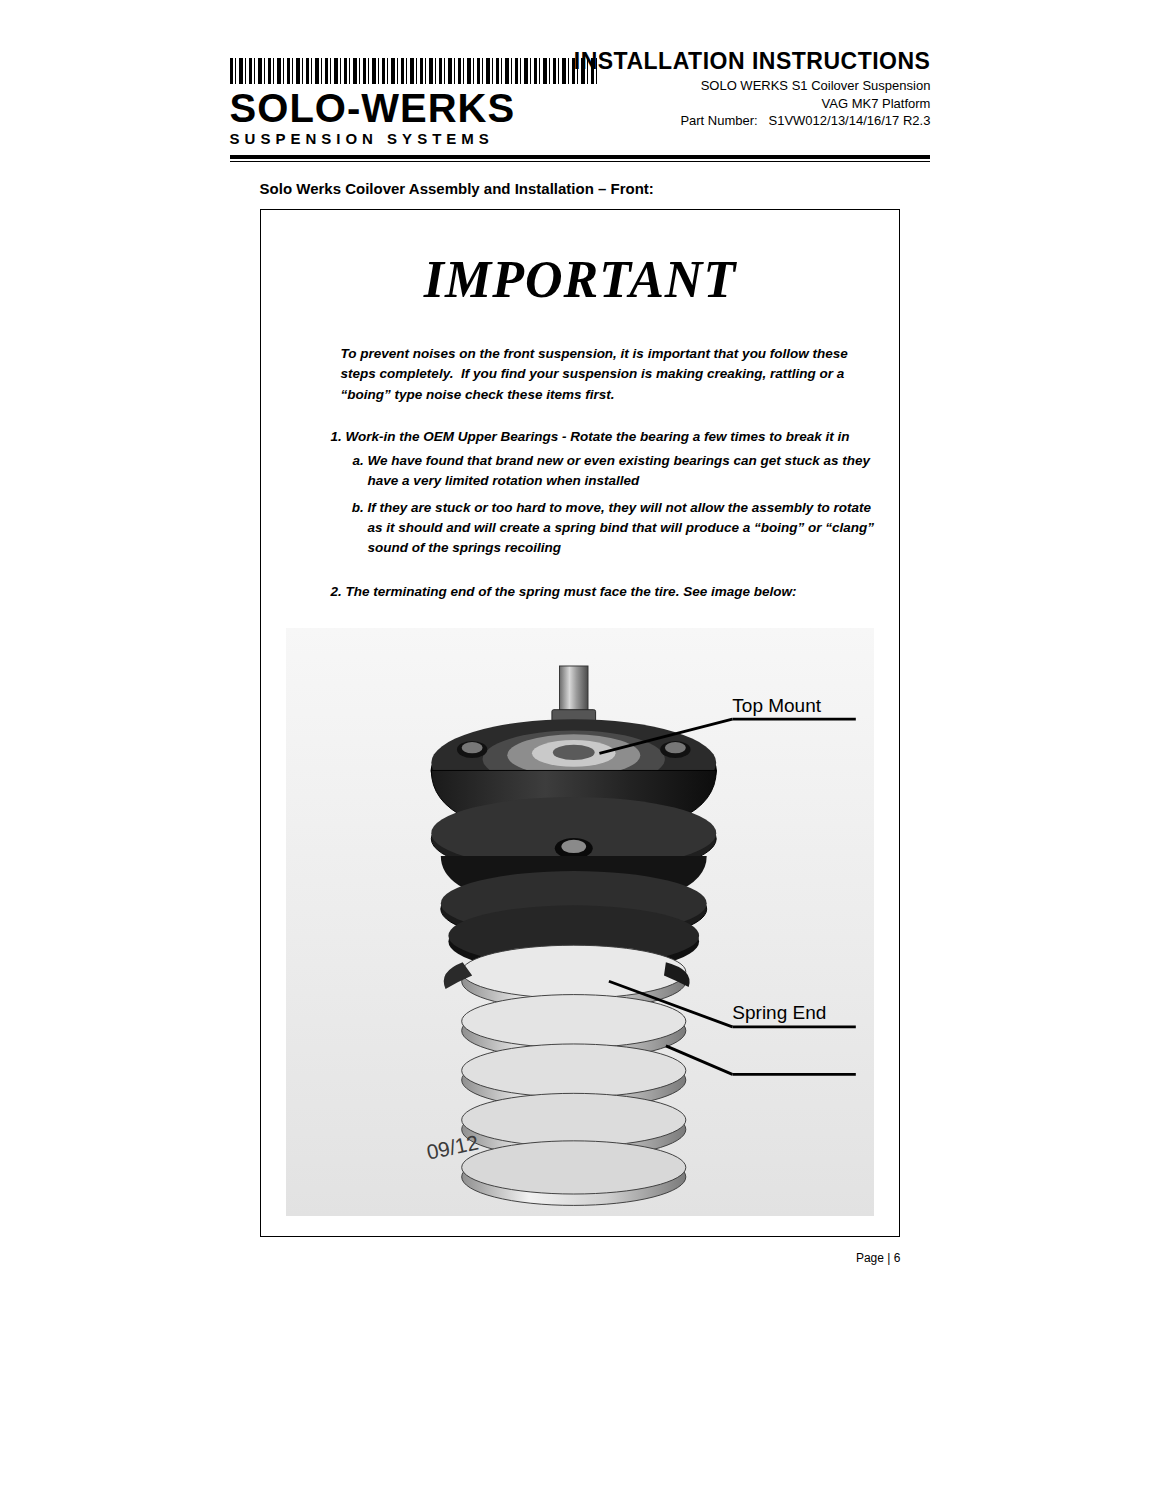SOLO-WERKS
SUSPENSION SYSTEMS
INSTALLATION INSTRUCTIONS
SOLO WERKS S1 Coilover Suspension
VAG MK7 Platform
Part Number: S1VW012/13/14/16/17 R2.3
Solo Werks Coilover Assembly and Installation – Front:
IMPORTANT
To prevent noises on the front suspension, it is important that you follow these steps completely. If you find your suspension is making creaking, rattling or a “boing” type noise check these items first.
Work-in the OEM Upper Bearings - Rotate the bearing a few times to break it in
We have found that brand new or even existing bearings can get stuck as they have a very limited rotation when installed
If they are stuck or too hard to move, they will not allow the assembly to rotate as it should and will create a spring bind that will produce a “boing” or “clang” sound of the springs recoiling
The terminating end of the spring must face the tire. See image below:
09/12 Top Mount Spring End
Page | 6